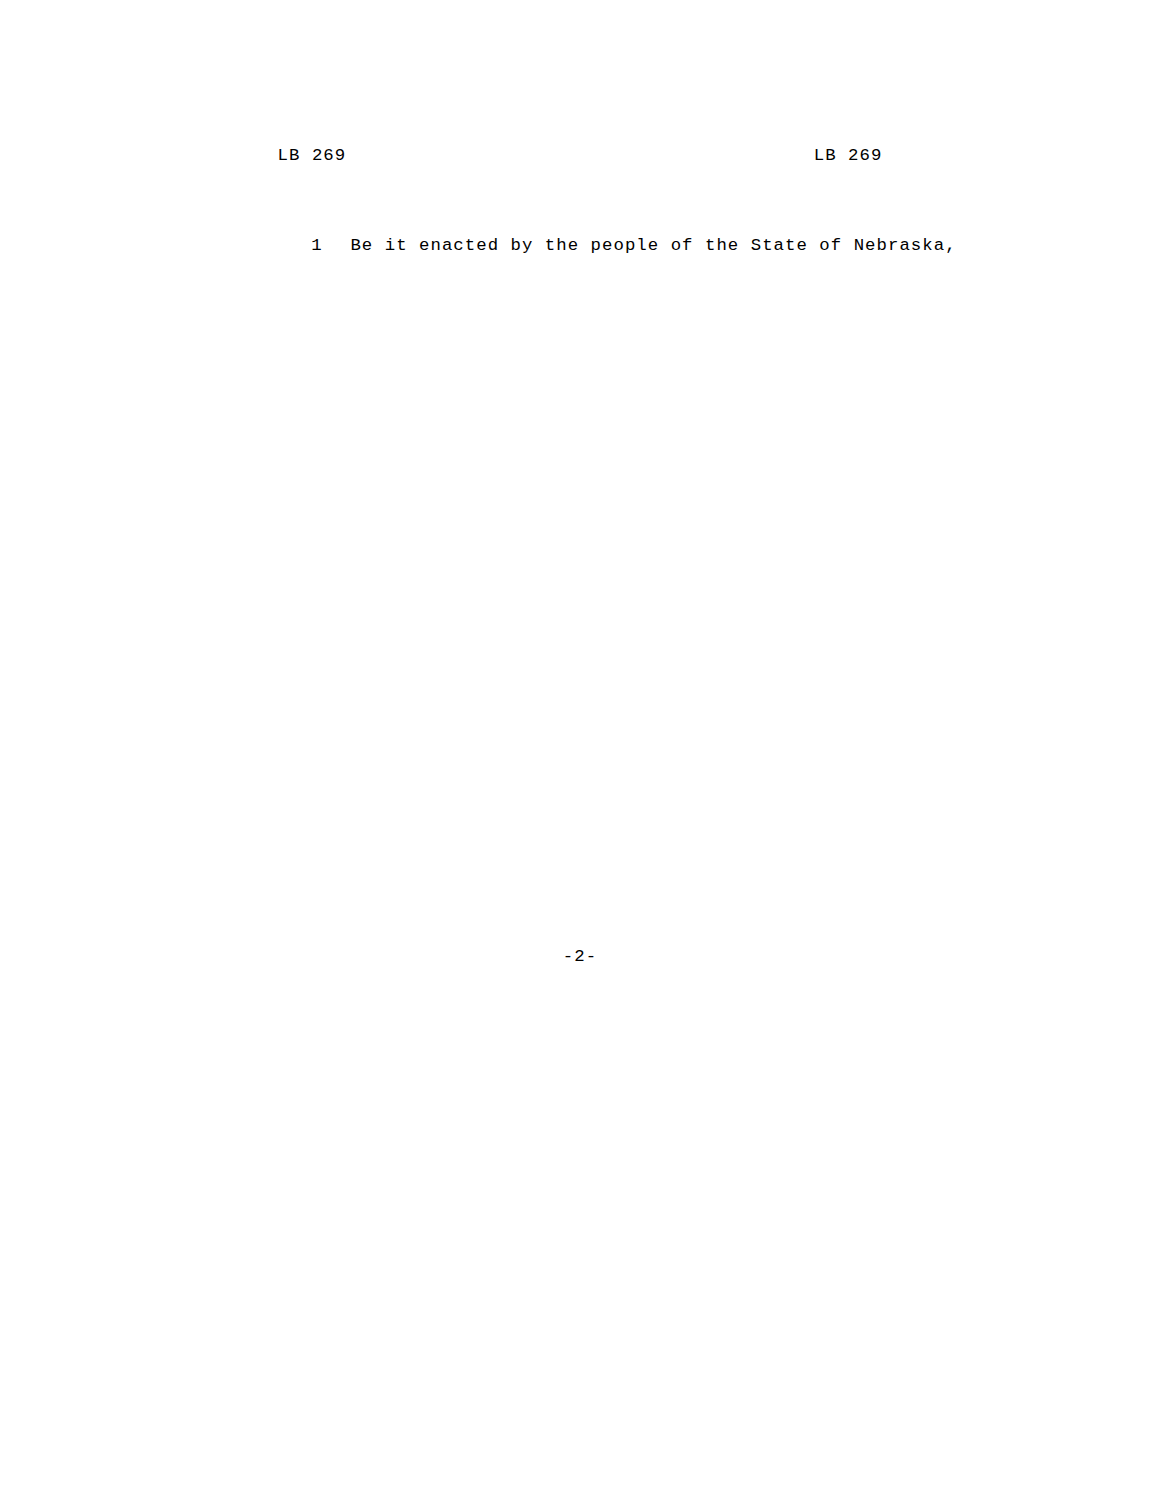LB 269 LB 269
1 Be it enacted by the people of the State of Nebraska,
-2-